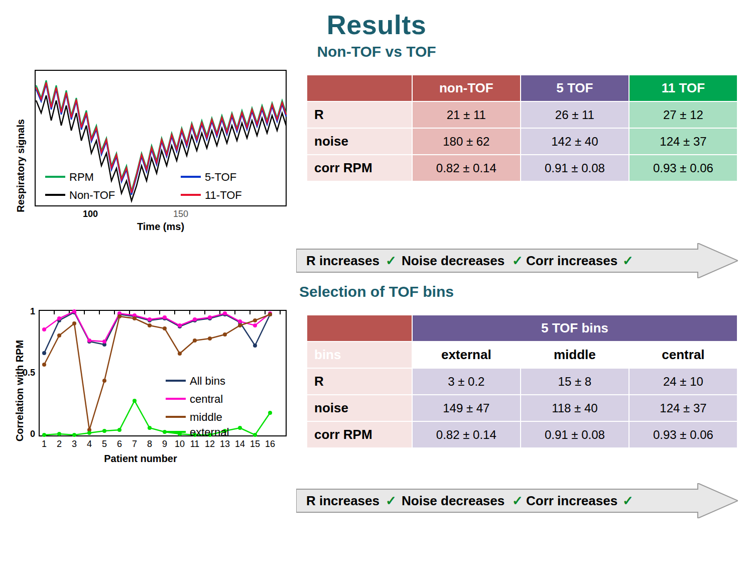Results
Non-TOF vs TOF
Respiratory signals RPM Non-TOF 5-TOF 11-TOF 100 150 Time (ms)
| | non-TOF | 5 TOF | 11 TOF |
| --- | --- | --- | --- |
| R | 21 ± 11 | 26 ± 11 | 27 ± 12 |
| noise | 180 ± 62 | 142 ± 40 | 124 ± 37 |
| corr RPM | 0.82 ± 0.14 | 0.91 ± 0.08 | 0.93 ± 0.06 |
R increases ✓ Noise decreases ✓ Corr increases ✓
Selection of TOF bins
Correlation with RPM 1 0.5 0 All bins central middle external 123 456 789 101112 131415 16 Patient number
| | 5 TOF bins |
| --- | --- |
| bins | external | middle | central |
| R | 3 ± 0.2 | 15 ± 8 | 24 ± 10 |
| noise | 149 ± 47 | 118 ± 40 | 124 ± 37 |
| corr RPM | 0.82 ± 0.14 | 0.91 ± 0.08 | 0.93 ± 0.06 |
R increases ✓ Noise decreases ✓ Corr increases ✓